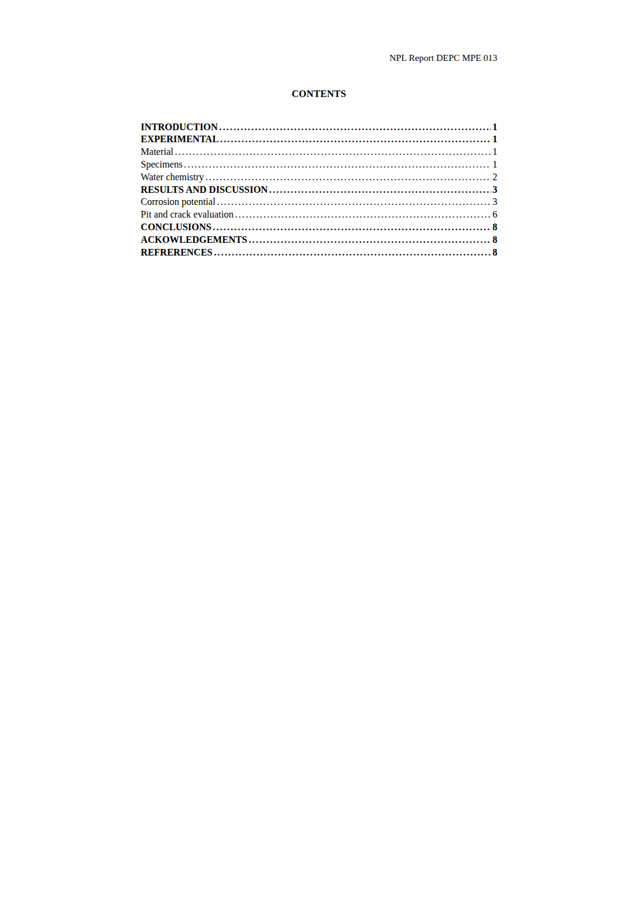NPL Report DEPC MPE 013
CONTENTS
Introduction .................................................................................................. 1
Experimental .................................................................................................. 1
Material .................................................................................................. 1
Specimens .................................................................................................. 1
Water chemistry .................................................................................................. 2
Results and discussion .................................................................................................. 3
Corrosion potential .................................................................................................. 3
Pit and crack evaluation .................................................................................................. 6
Conclusions .................................................................................................. 8
Ackowledgements .................................................................................................. 8
Refrerences .................................................................................................. 8